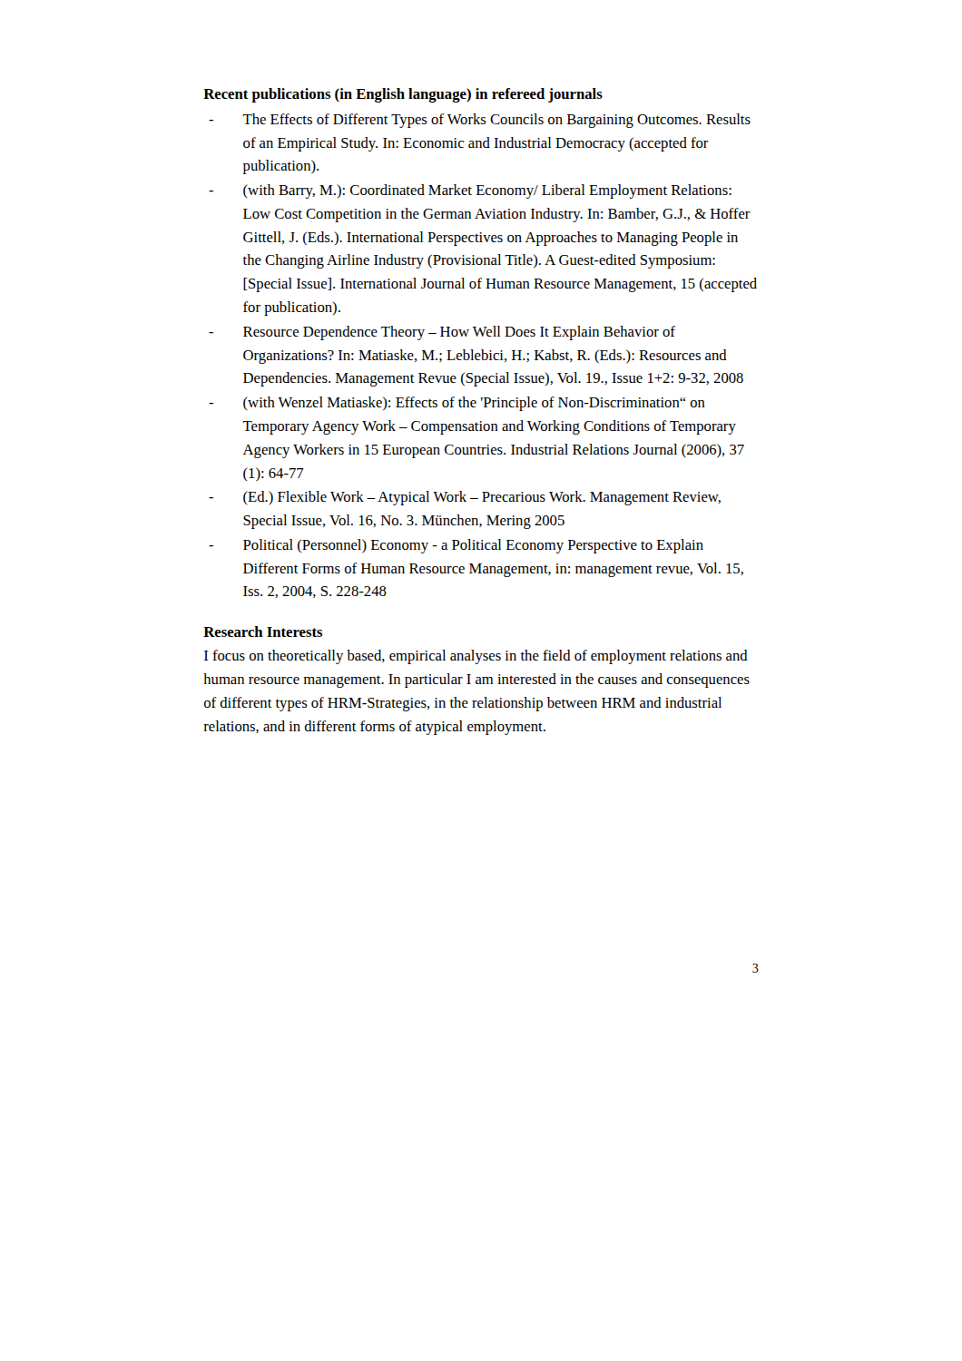Recent publications (in English language) in refereed journals
The Effects of Different Types of Works Councils on Bargaining Outcomes. Results of an Empirical Study. In: Economic and Industrial Democracy (accepted for publication).
(with Barry, M.): Coordinated Market Economy/ Liberal Employment Relations: Low Cost Competition in the German Aviation Industry. In: Bamber, G.J., & Hoffer Gittell, J. (Eds.). International Perspectives on Approaches to Managing People in the Changing Airline Industry (Provisional Title). A Guest-edited Symposium: [Special Issue]. International Journal of Human Resource Management, 15 (accepted for publication).
Resource Dependence Theory – How Well Does It Explain Behavior of Organizations? In: Matiaske, M.; Leblebici, H.; Kabst, R. (Eds.): Resources and Dependencies. Management Revue (Special Issue), Vol. 19., Issue 1+2: 9-32, 2008
(with Wenzel Matiaske): Effects of the 'Principle of Non-Discrimination“ on Temporary Agency Work – Compensation and Working Conditions of Temporary Agency Workers in 15 European Countries. Industrial Relations Journal (2006), 37 (1): 64-77
(Ed.) Flexible Work – Atypical Work – Precarious Work. Management Review, Special Issue, Vol. 16, No. 3. München, Mering 2005
Political (Personnel) Economy - a Political Economy Perspective to Explain Different Forms of Human Resource Management, in: management revue, Vol. 15, Iss. 2, 2004, S. 228-248
Research Interests
I focus on theoretically based, empirical analyses in the field of employment relations and human resource management. In particular I am interested in the causes and consequences of different types of HRM-Strategies, in the relationship between HRM and industrial relations, and in different forms of atypical employment.
3